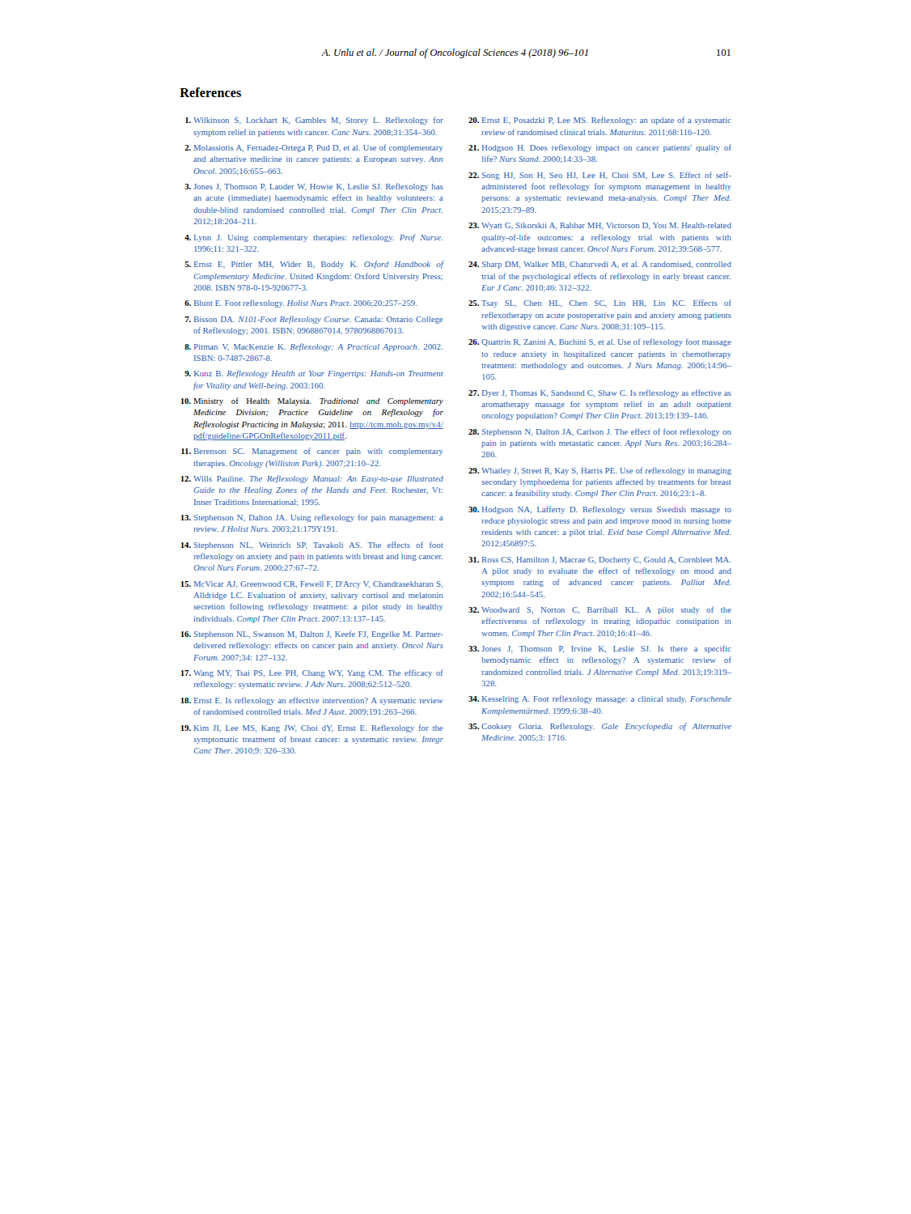A. Unlu et al. / Journal of Oncological Sciences 4 (2018) 96–101 101
References
Wilkinson S, Lockhart K, Gambles M, Storey L. Reflexology for symptom relief in patients with cancer. Canc Nurs. 2008;31:354–360.
Molassiotis A, Fernadez-Ortega P, Pud D, et al. Use of complementary and alternative medicine in cancer patients: a European survey. Ann Oncol. 2005;16:655–663.
Jones J, Thomson P, Lauder W, Howie K, Leslie SJ. Reflexology has an acute (immediate) haemodynamic effect in healthy volunteers: a double-blind randomised controlled trial. Compl Ther Clin Pract. 2012;18:204–211.
Lynn J. Using complementary therapies: reflexology. Prof Nurse. 1996;11: 321–322.
Ernst E, Pittler MH, Wider B, Boddy K. Oxford Handbook of Complementary Medicine. United Kingdom: Oxford University Press; 2008. ISBN 978-0-19-920677-3.
Blunt E. Foot reflexology. Holist Nurs Pract. 2006;20:257–259.
Bisson DA. N101-Foot Reflexology Course. Canada: Ontario College of Reflexology; 2001. ISBN: 0968867014, 9780968867013.
Pitman V, MacKenzie K. Reflexology: A Practical Approach. 2002. ISBN: 0-7487-2867-8.
Kunz B. Reflexology Health at Your Fingertips: Hands-on Treatment for Vitality and Well-being. 2003:160.
Ministry of Health Malaysia. Traditional and Complementary Medicine Division; Practice Guideline on Reflexology for Reflexologist Practicing in Malaysia; 2011. http://tcm.moh.gov.my/v4/pdf/guideline/GPGOnReflexology2011.pdf.
Berenson SC. Management of cancer pain with complementary therapies. Oncology (Williston Park). 2007;21:10–22.
Wills Pauline. The Reflexology Manual: An Easy-to-use Illustrated Guide to the Healing Zones of the Hands and Feet. Rochester, Vt: Inner Traditions International; 1995.
Stephenson N, Dalton JA. Using reflexology for pain management: a review. J Holist Nurs. 2003;21:179Y191.
Stephenson NL, Weinrich SP, Tavakoli AS. The effects of foot reflexology on anxiety and pain in patients with breast and lung cancer. Oncol Nurs Forum. 2000;27:67–72.
McVicar AJ, Greenwood CR, Fewell F, D'Arcy V, Chandrasekharan S, Alldridge LC. Evaluation of anxiety, salivary cortisol and melatonin secretion following reflexology treatment: a pilot study in healthy individuals. Compl Ther Clin Pract. 2007;13:137–145.
Stephenson NL, Swanson M, Dalton J, Keefe FJ, Engelke M. Partner-delivered reflexology: effects on cancer pain and anxiety. Oncol Nurs Forum. 2007;34: 127–132.
Wang MY, Tsai PS, Lee PH, Chang WY, Yang CM. The efficacy of reflexology: systematic review. J Adv Nurs. 2008;62:512–520.
Ernst E. Is reflexology an effective intervention? A systematic review of randomised controlled trials. Med J Aust. 2009;191:263–266.
Kim JI, Lee MS, Kang JW, Choi dY, Ernst E. Reflexology for the symptomatic treatment of breast cancer: a systematic review. Integr Canc Ther. 2010;9: 326–330.
Ernst E, Posadzki P, Lee MS. Reflexology: an update of a systematic review of randomised clinical trials. Maturitas. 2011;68:116–120.
Hodgson H. Does reflexology impact on cancer patients' quality of life? Nurs Stand. 2000;14:33–38.
Song HJ, Son H, Seo HJ, Lee H, Choi SM, Lee S. Effect of self-administered foot reflexology for symptom management in healthy persons: a systematic reviewand meta-analysis. Compl Ther Med. 2015;23:79–89.
Wyatt G, Sikorskii A, Rahbar MH, Victorson D, You M. Health-related quality-of-life outcomes: a reflexology trial with patients with advanced-stage breast cancer. Oncol Nurs Forum. 2012;39:568–577.
Sharp DM, Walker MB, Chaturvedi A, et al. A randomised, controlled trial of the psychological effects of reflexology in early breast cancer. Eur J Canc. 2010;46: 312–322.
Tsay SL, Chen HL, Chen SC, Lin HR, Lin KC. Effects of reflexotherapy on acute postoperative pain and anxiety among patients with digestive cancer. Canc Nurs. 2008;31:109–115.
Quattrin R, Zanini A, Buchini S, et al. Use of reflexology foot massage to reduce anxiety in hospitalized cancer patients in chemotherapy treatment: methodology and outcomes. J Nurs Manag. 2006;14:96–105.
Dyer J, Thomas K, Sandsund C, Shaw C. Is reflexology as effective as aromatherapy massage for symptom relief in an adult outpatient oncology population? Compl Ther Clin Pract. 2013;19:139–146.
Stephenson N, Dalton JA, Carlson J. The effect of foot reflexology on pain in patients with metastatic cancer. Appl Nurs Res. 2003;16:284–286.
Whatley J, Street R, Kay S, Harris PE. Use of reflexology in managing secondary lymphoedema for patients affected by treatments for breast cancer: a feasibility study. Compl Ther Clin Pract. 2016;23:1–8.
Hodgson NA, Lafferty D. Reflexology versus Swedish massage to reduce physiologic stress and pain and improve mood in nursing home residents with cancer: a pilot trial. Evid base Compl Alternative Med. 2012;456897:5.
Ross CS, Hamilton J, Macrae G, Docherty C, Gould A, Cornbleet MA. A pilot study to evaluate the effect of reflexology on mood and symptom rating of advanced cancer patients. Palliat Med. 2002;16:544–545.
Woodward S, Norton C, Barriball KL. A pilot study of the effectiveness of reflexology in treating idiopathic constipation in women. Compl Ther Clin Pract. 2010;16:41–46.
Jones J, Thomson P, Irvine K, Leslie SJ. Is there a specific hemodynamic effect in reflexology? A systematic review of randomized controlled trials. J Alternative Compl Med. 2013;19:319–328.
Kesselring A. Foot reflexology massage: a clinical study. Forschende Komplementärmed. 1999;6:38–40.
Cooksey Gloria. Reflexology. Gale Encyclopedia of Alternative Medicine. 2005;3: 1716.